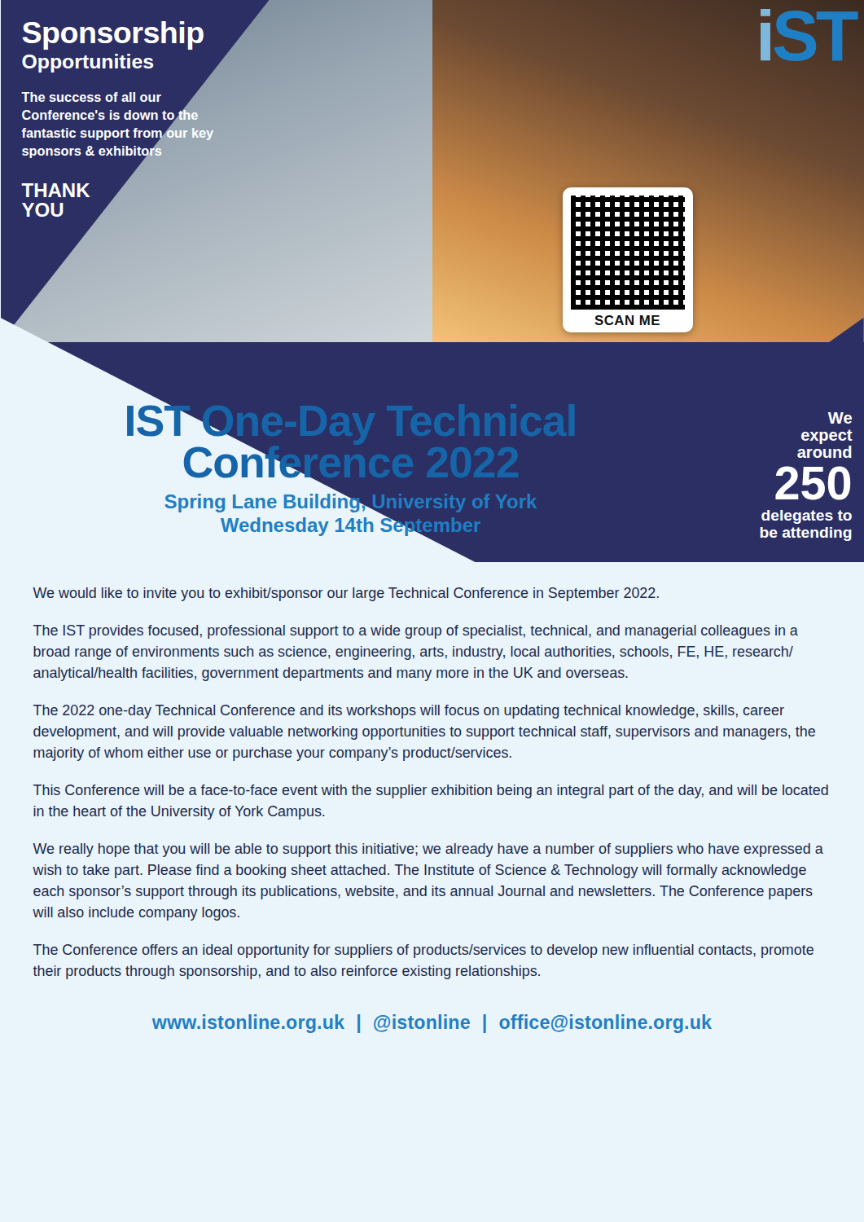i ST
Sponsorship
Opportunities
The success of all our Conference's is down to the fantastic support from our key sponsors & exhibitors
THANK
YOU
SCAN ME
IST One-Day Technical Conference 2022
Spring Lane Building, University of York
Wednesday 14th September
We
expect
around
250
delegates to
be attending
We would like to invite you to exhibit/sponsor our large Technical Conference in September 2022.
The IST provides focused, professional support to a wide group of specialist, technical, and managerial colleagues in a broad range of environments such as science, engineering, arts, industry, local authorities, schools, FE, HE, research/ analytical/health facilities, government departments and many more in the UK and overseas.
The 2022 one-day Technical Conference and its workshops will focus on updating technical knowledge, skills, career development, and will provide valuable networking opportunities to support technical staff, supervisors and managers, the majority of whom either use or purchase your company’s product/services.
This Conference will be a face-to-face event with the supplier exhibition being an integral part of the day, and will be located in the heart of the University of York Campus.
We really hope that you will be able to support this initiative; we already have a number of suppliers who have expressed a wish to take part. Please find a booking sheet attached. The Institute of Science & Technology will formally acknowledge each sponsor’s support through its publications, website, and its annual Journal and newsletters. The Conference papers will also include company logos.
The Conference offers an ideal opportunity for suppliers of products/services to develop new influential contacts, promote their products through sponsorship, and to also reinforce existing relationships.
www.istonline.org.uk|@istonline|office@istonline.org.uk